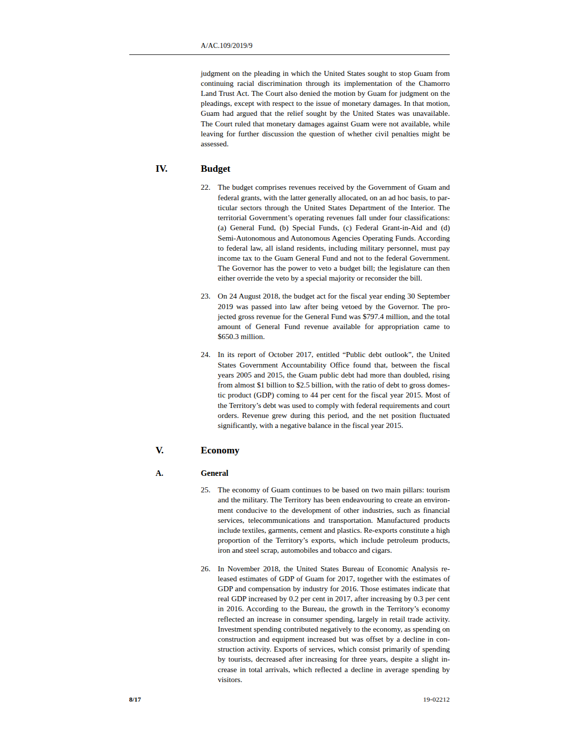A/AC.109/2019/9
judgment on the pleading in which the United States sought to stop Guam from continuing racial discrimination through its implementation of the Chamorro Land Trust Act. The Court also denied the motion by Guam for judgment on the pleadings, except with respect to the issue of monetary damages. In that motion, Guam had argued that the relief sought by the United States was unavailable. The Court ruled that monetary damages against Guam were not available, while leaving for further discussion the question of whether civil penalties might be assessed.
IV.
Budget
22.
The budget comprises revenues received by the Government of Guam and federal grants, with the latter generally allocated, on an ad hoc basis, to particular sectors through the United States Department of the Interior. The territorial Government’s operating revenues fall under four classifications: (a) General Fund, (b) Special Funds, (c) Federal Grant-in-Aid and (d) Semi-Autonomous and Autonomous Agencies Operating Funds. According to federal law, all island residents, including military personnel, must pay income tax to the Guam General Fund and not to the federal Government. The Governor has the power to veto a budget bill; the legislature can then either override the veto by a special majority or reconsider the bill.
23.
On 24 August 2018, the budget act for the fiscal year ending 30 September 2019 was passed into law after being vetoed by the Governor. The projected gross revenue for the General Fund was $797.4 million, and the total amount of General Fund revenue available for appropriation came to $650.3 million.
24.
In its report of October 2017, entitled “Public debt outlook”, the United States Government Accountability Office found that, between the fiscal years 2005 and 2015, the Guam public debt had more than doubled, rising from almost $1 billion to $2.5 billion, with the ratio of debt to gross domestic product (GDP) coming to 44 per cent for the fiscal year 2015. Most of the Territory’s debt was used to comply with federal requirements and court orders. Revenue grew during this period, and the net position fluctuated significantly, with a negative balance in the fiscal year 2015.
V.
Economy
A.
General
25.
The economy of Guam continues to be based on two main pillars: tourism and the military. The Territory has been endeavouring to create an environment conducive to the development of other industries, such as financial services, telecommunications and transportation. Manufactured products include textiles, garments, cement and plastics. Re-exports constitute a high proportion of the Territory’s exports, which include petroleum products, iron and steel scrap, automobiles and tobacco and cigars.
26.
In November 2018, the United States Bureau of Economic Analysis released estimates of GDP of Guam for 2017, together with the estimates of GDP and compensation by industry for 2016. Those estimates indicate that real GDP increased by 0.2 per cent in 2017, after increasing by 0.3 per cent in 2016. According to the Bureau, the growth in the Territory’s economy reflected an increase in consumer spending, largely in retail trade activity. Investment spending contributed negatively to the economy, as spending on construction and equipment increased but was offset by a decline in construction activity. Exports of services, which consist primarily of spending by tourists, decreased after increasing for three years, despite a slight increase in total arrivals, which reflected a decline in average spending by visitors.
8/17
19-02212